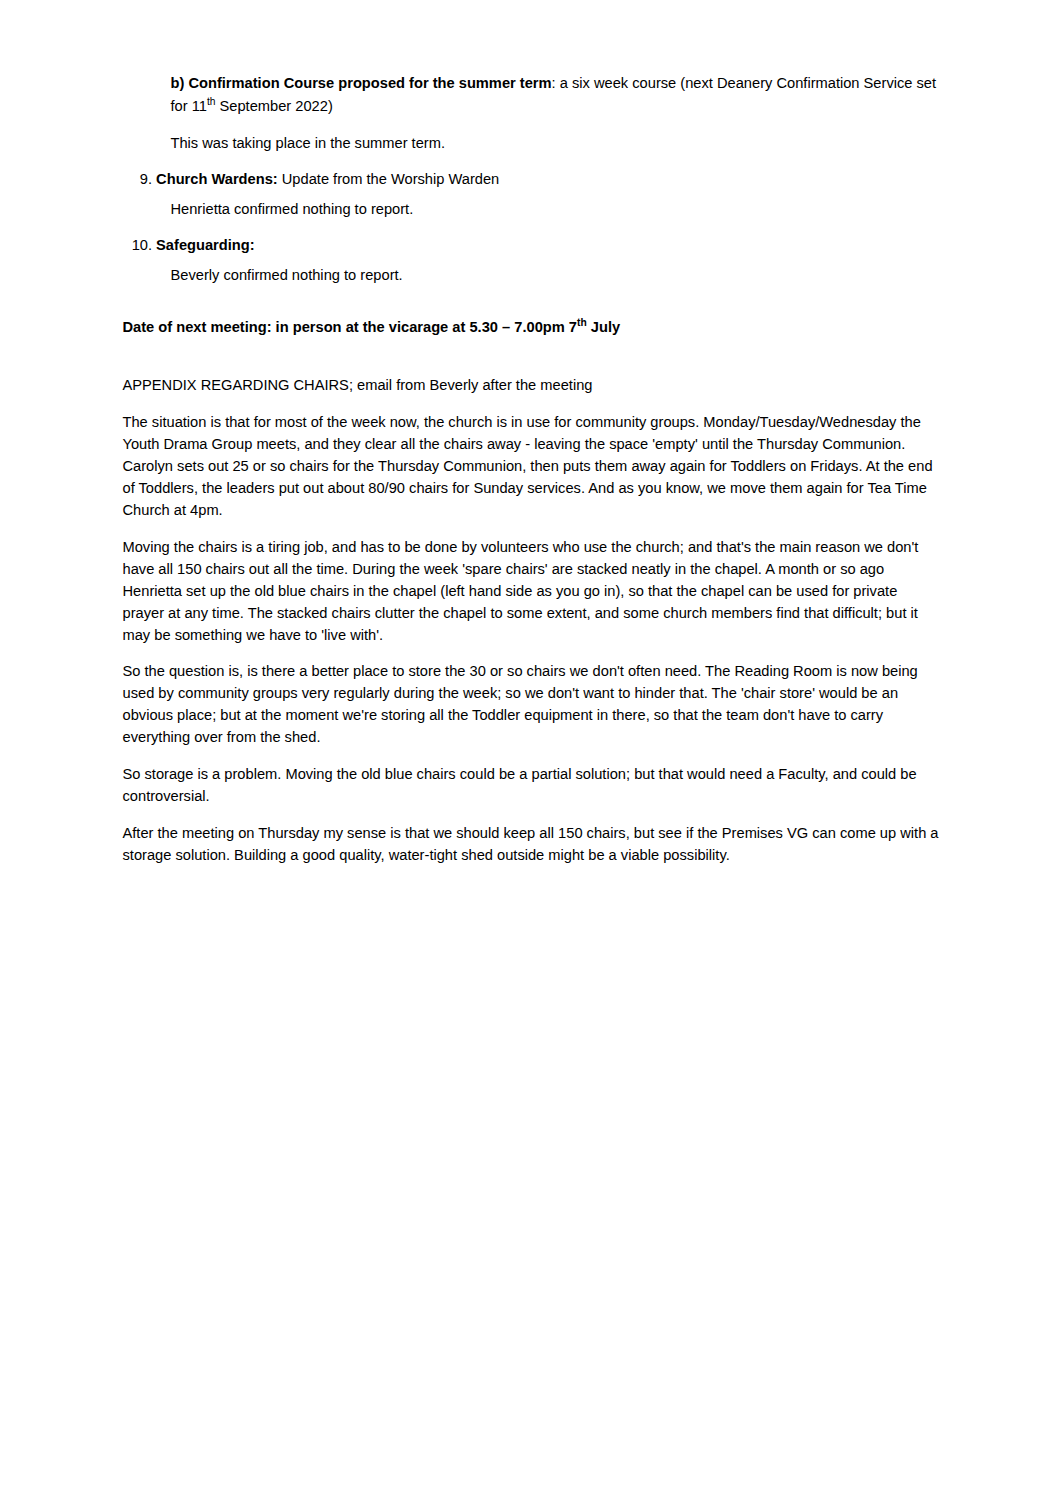b) Confirmation Course proposed for the summer term: a six week course (next Deanery Confirmation Service set for 11th September 2022)
This was taking place in the summer term.
Church Wardens: Update from the Worship Warden
Henrietta confirmed nothing to report.
Safeguarding:
Beverly confirmed nothing to report.
Date of next meeting: in person at the vicarage at 5.30 – 7.00pm 7th July
APPENDIX REGARDING CHAIRS; email from Beverly after the meeting
The situation is that for most of the week now, the church is in use for community groups. Monday/Tuesday/Wednesday the Youth Drama Group meets, and they clear all the chairs away - leaving the space 'empty' until the Thursday Communion. Carolyn sets out 25 or so chairs for the Thursday Communion, then puts them away again for Toddlers on Fridays. At the end of Toddlers, the leaders put out about 80/90 chairs for Sunday services. And as you know, we move them again for Tea Time Church at 4pm.
Moving the chairs is a tiring job, and has to be done by volunteers who use the church; and that's the main reason we don't have all 150 chairs out all the time. During the week 'spare chairs' are stacked neatly in the chapel. A month or so ago Henrietta set up the old blue chairs in the chapel (left hand side as you go in), so that the chapel can be used for private prayer at any time. The stacked chairs clutter the chapel to some extent, and some church members find that difficult; but it may be something we have to 'live with'.
So the question is, is there a better place to store the 30 or so chairs we don't often need. The Reading Room is now being used by community groups very regularly during the week; so we don't want to hinder that. The 'chair store' would be an obvious place; but at the moment we're storing all the Toddler equipment in there, so that the team don't have to carry everything over from the shed.
So storage is a problem. Moving the old blue chairs could be a partial solution; but that would need a Faculty, and could be controversial.
After the meeting on Thursday my sense is that we should keep all 150 chairs, but see if the Premises VG can come up with a storage solution. Building a good quality, water-tight shed outside might be a viable possibility.